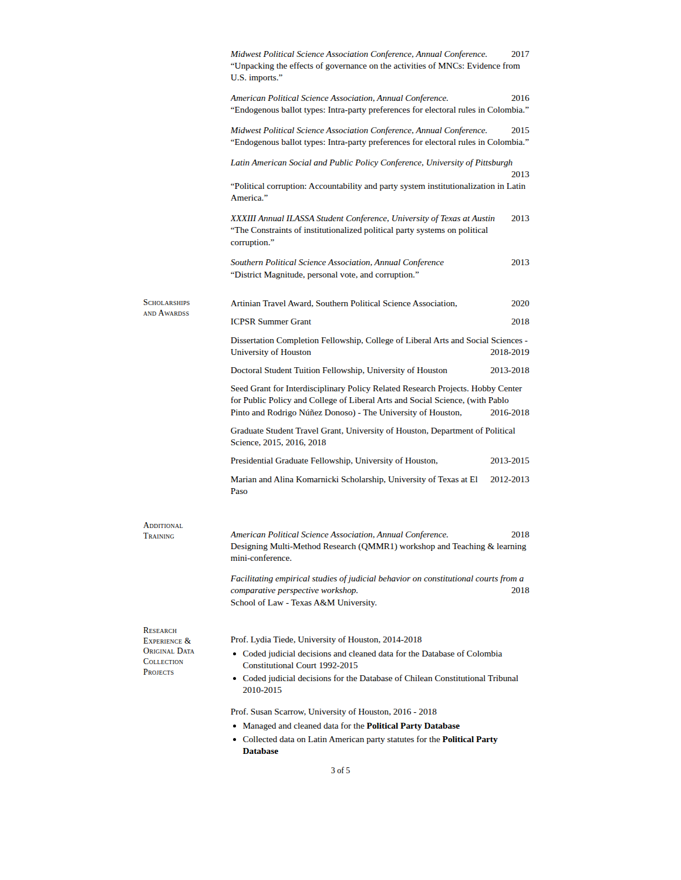| | Midwest Political Science Association Conference, Annual Conference. 2017 “Unpacking the effects of governance on the activities of MNCs: Evidence from U.S. imports.” American Political Science Association, Annual Conference. 2016 “Endogenous ballot types: Intra-party preferences for electoral rules in Colombia.” Midwest Political Science Association Conference, Annual Conference. 2015 “Endogenous ballot types: Intra-party preferences for electoral rules in Colombia.” Latin American Social and Public Policy Conference, University of Pittsburgh 2013 “Political corruption: Accountability and party system institutionalization in Latin America.” XXXIII Annual ILASSA Student Conference, University of Texas at Austin 2013 “The Constraints of institutionalized political party systems on political corruption.” Southern Political Science Association, Annual Conference 2013 “District Magnitude, personal vote, and corruption.” |
| Scholarships and Awardss | 2020 Artinian Travel Award, Southern Political Science Association, 2018 ICPSR Summer Grant Dissertation Completion Fellowship, College of Liberal Arts and Social Sciences - University of Houston 2018-2019 2013-2018 Doctoral Student Tuition Fellowship, University of Houston Seed Grant for Interdisciplinary Policy Related Research Projects. Hobby Center for Public Policy and College of Liberal Arts and Social Science, (with Pablo Pinto and Rodrigo Núñez Donoso) - The University of Houston, 2016-2018 Graduate Student Travel Grant, University of Houston, Department of Political Science, 2015, 2016, 2018 2013-2015 Presidential Graduate Fellowship, University of Houston, 2012-2013 Marian and Alina Komarnicki Scholarship, University of Texas at El Paso |
| Additional Training | American Political Science Association, Annual Conference. 2018 Designing Multi-Method Research (QMMR1) workshop and Teaching & learning mini-conference. Facilitating empirical studies of judicial behavior on constitutional courts from a comparative perspective workshop. 2018 School of Law - Texas A&M University. |
| Research Experience & Original Data Collection Projects | Prof. Lydia Tiede, University of Houston, 2014-2018 Coded judicial decisions and cleaned data for the Database of Colombia Constitutional Court 1992-2015 Coded judicial decisions for the Database of Chilean Constitutional Tribunal 2010-2015 Prof. Susan Scarrow, University of Houston, 2016 - 2018 Managed and cleaned data for the Political Party Database Collected data on Latin American party statutes for the Political Party Database |
3 of 5